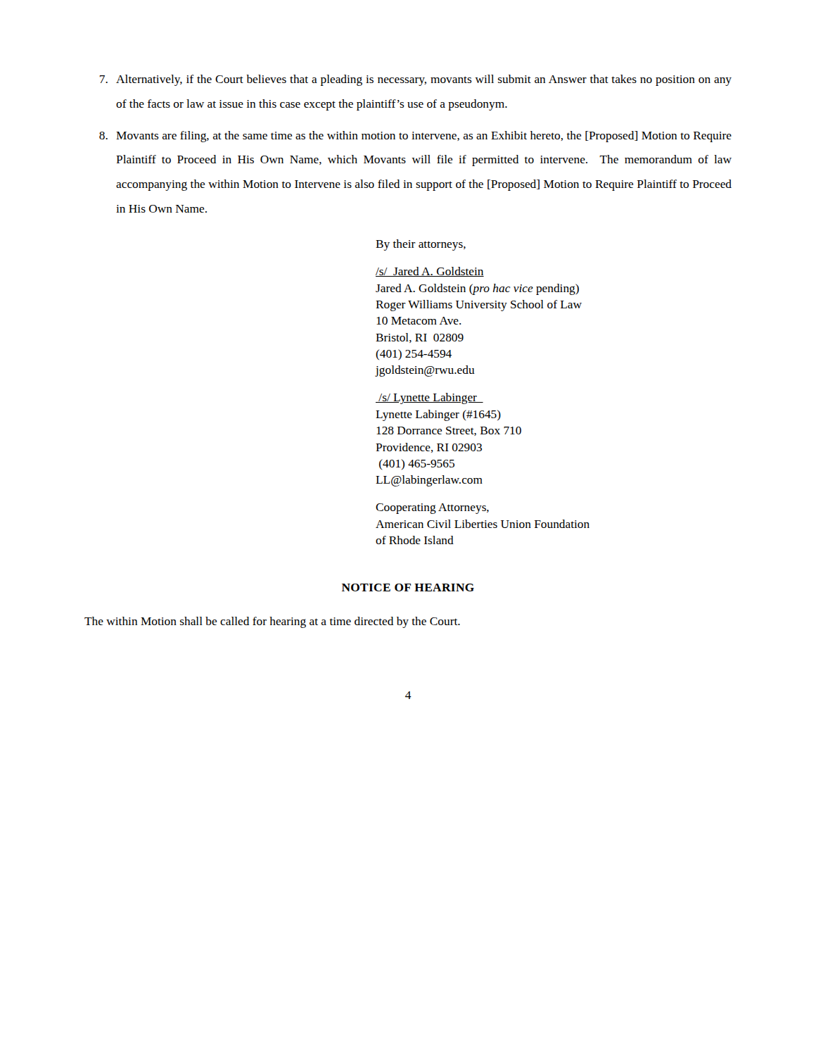Alternatively, if the Court believes that a pleading is necessary, movants will submit an Answer that takes no position on any of the facts or law at issue in this case except the plaintiff’s use of a pseudonym.
Movants are filing, at the same time as the within motion to intervene, as an Exhibit hereto, the [Proposed] Motion to Require Plaintiff to Proceed in His Own Name, which Movants will file if permitted to intervene. The memorandum of law accompanying the within Motion to Intervene is also filed in support of the [Proposed] Motion to Require Plaintiff to Proceed in His Own Name.
By their attorneys,
/s/ Jared A. Goldstein
Jared A. Goldstein (pro hac vice pending)
Roger Williams University School of Law
10 Metacom Ave.
Bristol, RI 02809
(401) 254-4594
jgoldstein@rwu.edu
/s/ Lynette Labinger
Lynette Labinger (#1645)
128 Dorrance Street, Box 710
Providence, RI 02903
(401) 465-9565
LL@labingerlaw.com
Cooperating Attorneys,
American Civil Liberties Union Foundation
of Rhode Island
NOTICE OF HEARING
The within Motion shall be called for hearing at a time directed by the Court.
4